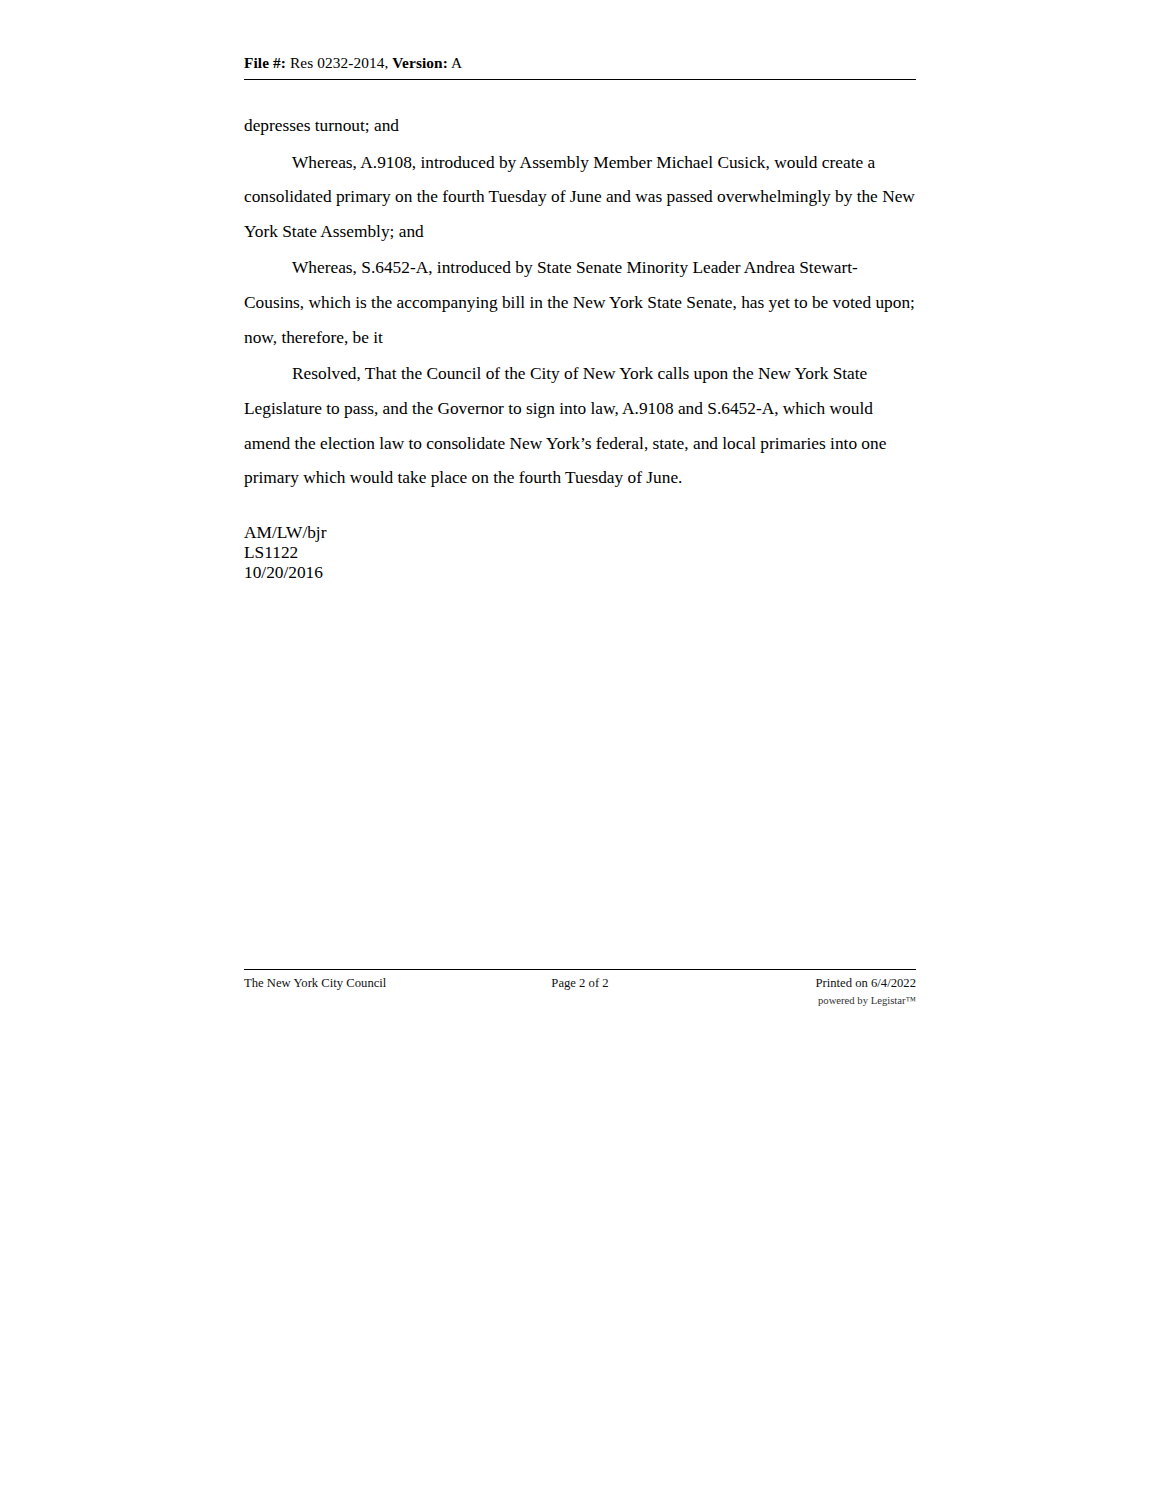File #: Res 0232-2014, Version: A
depresses turnout; and
Whereas, A.9108, introduced by Assembly Member Michael Cusick, would create a consolidated primary on the fourth Tuesday of June and was passed overwhelmingly by the New York State Assembly; and
Whereas, S.6452-A, introduced by State Senate Minority Leader Andrea Stewart-Cousins, which is the accompanying bill in the New York State Senate, has yet to be voted upon; now, therefore, be it
Resolved, That the Council of the City of New York calls upon the New York State Legislature to pass, and the Governor to sign into law, A.9108 and S.6452-A, which would amend the election law to consolidate New York’s federal, state, and local primaries into one primary which would take place on the fourth Tuesday of June.
AM/LW/bjr
LS1122
10/20/2016
The New York City Council
Page 2 of 2
Printed on 6/4/2022
powered by Legistar™